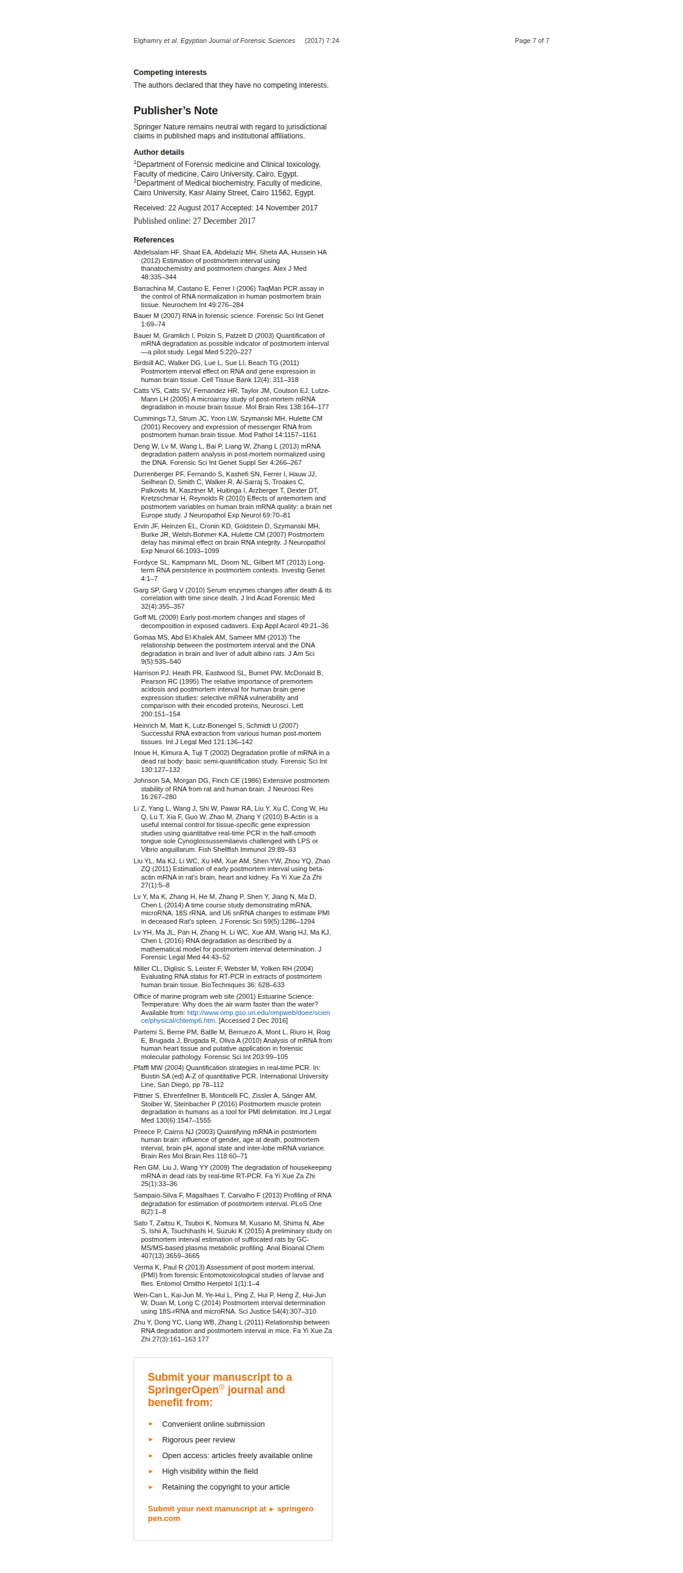Elghamry et al. Egyptian Journal of Forensic Sciences (2017) 7:24
Page 7 of 7
Competing interests
The authors declared that they have no competing interests.
Publisher’s Note
Springer Nature remains neutral with regard to jurisdictional claims in published maps and institutional affiliations.
Author details
1Department of Forensic medicine and Clinical toxicology, Faculty of medicine, Cairo University, Cairo, Egypt. 2Department of Medical biochemistry, Faculty of medicine, Cairo University, Kasr Alainy Street, Cairo 11562, Egypt.
Received: 22 August 2017 Accepted: 14 November 2017
Published online: 27 December 2017
References
Abdelsalam HF, Shaat EA, Abdelaziz MH, Sheta AA, Hussein HA (2012) Estimation of postmortem interval using thanatochemistry and postmortem changes. Alex J Med 48:335–344
Barrachina M, Castano E, Ferrer I (2006) TaqMan PCR assay in the control of RNA normalization in human postmortem brain tissue. Neurochem Int 49:276–284
Bauer M (2007) RNA in forensic science. Forensic Sci Int Genet 1:69–74
Bauer M, Gramlich I, Polzin S, Patzelt D (2003) Quantification of mRNA degradation as possible indicator of postmortem interval—a pilot study. Legal Med 5:220–227
Birdsill AC, Walker DG, Lue L, Sue LI, Beach TG (2011) Postmortem interval effect on RNA and gene expression in human brain tissue. Cell Tissue Bank 12(4): 311–318
Catts VS, Catts SV, Fernandez HR, Taylor JM, Coulson EJ, Lutze-Mann LH (2005) A microarray study of post-mortem mRNA degradation in mouse brain tissue. Mol Brain Res 138:164–177
Cummings TJ, Strum JC, Yoon LW, Szymanski MH, Hulette CM (2001) Recovery and expression of messenger RNA from postmortem human brain tissue. Mod Pathol 14:1157–1161
Deng W, Lv M, Wang L, Bai P, Liang W, Zhang L (2013) mRNA degradation pattern analysis in post-mortem normalized using the DNA. Forensic Sci Int Genet Suppl Ser 4:266–267
Durrenberger PF, Fernando S, Kashefi SN, Ferrer I, Hauw JJ, Seilhean D, Smith C, Walker R, Al-Sarraj S, Troakes C, Palkovits M, Kasztner M, Huitinga I, Arzberger T, Dexter DT, Kretzschmar H, Reynolds R (2010) Effects of antemortem and postmortem variables on human brain mRNA quality: a brain net Europe study. J Neuropathol Exp Neurol 69:70–81
Ervin JF, Heinzen EL, Cronin KD, Goldstein D, Szymanski MH, Burke JR, Welsh-Bohmer KA, Hulette CM (2007) Postmortem delay has minimal effect on brain RNA integrity. J Neuropathol Exp Neurol 66:1093–1099
Fordyce SL, Kampmann ML, Doorn NL, Gilbert MT (2013) Long-term RNA persistence in postmortem contexts. Investig Genet 4:1–7
Garg SP, Garg V (2010) Serum enzymes changes after death & its correlation with time since death. J Ind Acad Forensic Med 32(4):355–357
Goff ML (2009) Early post-mortem changes and stages of decomposition in exposed cadavers. Exp Appl Acarol 49:21–36
Gomaa MS, Abd El-Khalek AM, Sameer MM (2013) The relationship between the postmortem interval and the DNA degradation in brain and liver of adult albino rats. J Am Sci 9(5):535–540
Harrison PJ, Heath PR, Eastwood SL, Burnet PW, McDonald B, Pearson RC (1995) The relative importance of premortem acidosis and postmortem interval for human brain gene expression studies: selective mRNA vulnerability and comparison with their encoded proteins, Neurosci. Lett 200:151–154
Heinrich M, Matt K, Lutz-Bonengel S, Schmidt U (2007) Successful RNA extraction from various human post-mortem tissues. Int J Legal Med 121:136–142
Inoue H, Kimura A, Tuji T (2002) Degradation profile of mRNA in a dead rat body: basic semi-quantification study. Forensic Sci Int 130:127–132
Johnson SA, Morgan DG, Finch CE (1986) Extensive postmortem stability of RNA from rat and human brain. J Neurosci Res 16:267–280
Li Z, Yang L, Wang J, Shi W, Pawar RA, Liu Y, Xu C, Cong W, Hu Q, Lu T, Xia F, Guo W, Zhao M, Zhang Y (2010) B-Actin is a useful internal control for tissue-specific gene expression studies using quantitative real-time PCR in the half-smooth tongue sole Cynoglossussemilaevis challenged with LPS or Vibrio anguillarum. Fish Shellfish Immunol 29:89–93
Liu YL, Ma KJ, Li WC, Xu HM, Xue AM, Shen YW, Zhou YQ, Zhao ZQ (2011) Estimation of early postmortem interval using beta-actin mRNA in rat's brain, heart and kidney. Fa Yi Xue Za Zhi 27(1):5–8
Lv Y, Ma K, Zhang H, He M, Zhang P, Shen Y, Jiang N, Ma D, Chen L (2014) A time course study demonstrating mRNA, microRNA, 18S rRNA, and U6 snRNA changes to estimate PMI in deceased Rat's spleen. J Forensic Sci 59(5):1286–1294
Lv YH, Ma JL, Pan H, Zhang H, Li WC, Xue AM, Wang HJ, Ma KJ, Chen L (2016) RNA degradation as described by a mathematical model for postmortem interval determination. J Forensic Legal Med 44:43–52
Miller CL, Diglisic S, Leister F, Webster M, Yolken RH (2004) Evaluating RNA status for RT-PCR in extracts of postmortem human brain tissue. BioTechniques 36: 628–633
Office of marine program web site (2001) Estuarine Science: Temperature: Why does the air warm faster than the water? Available from: http://www.omp.gso.uri.edu/ompweb/doee/science/physical/chtemp6.htm. [Accessed 2 Dec 2016]
Partemi S, Berne PM, Batlle M, Berruezo A, Mont L, Riuro H, Roig E, Brugada J, Brugada R, Oliva A (2010) Analysis of mRNA from human heart tissue and putative application in forensic molecular pathology. Forensic Sci Int 203:99–105
Pfaffl MW (2004) Quantification strategies in real-time PCR. In: Bustin SA (ed) A-Z of quantitative PCR. International University Line, San Diego, pp 78–112
Pittner S, Ehrenfellner B, Monticelli FC, Zissler A, Sänger AM, Stoiber W, Steinbacher P (2016) Postmortem muscle protein degradation in humans as a tool for PMI delimitation. Int J Legal Med 130(6):1547–1555
Preece P, Cairns NJ (2003) Quantifying mRNA in postmortem human brain: influence of gender, age at death, postmortem interval, brain pH, agonal state and inter-lobe mRNA variance. Brain Res Mol Brain Res 118:60–71
Ren GM, Liu J, Wang YY (2009) The degradation of housekeeping mRNA in dead rats by real-time RT-PCR. Fa Yi Xue Za Zhi 25(1):33–36
Sampaio-Silva F, Magalhaes T, Carvalho F (2013) Profiling of RNA degradation for estimation of postmortem interval. PLoS One 8(2):1–8
Sato T, Zaitsu K, Tsuboi K, Nomura M, Kusano M, Shima N, Abe S, Ishii A, Tsuchihashi H, Suzuki K (2015) A preliminary study on postmortem interval estimation of suffocated rats by GC-MS/MS-based plasma metabolic profiling. Anal Bioanal Chem 407(13):3659–3665
Verma K, Paul R (2013) Assessment of post mortem interval, (PMI) from forensic Entomotoxicological studies of larvae and flies. Entomol Ornitho Herpetol 1(1):1–4
Wen-Can L, Kai-Jun M, Ye-Hui L, Ping Z, Hui P, Heng Z, Hui-Jun W, Duan M, Long C (2014) Postmortem interval determination using 18S-rRNA and microRNA. Sci Justice 54(4):307–310
Zhu Y, Dong YC, Liang WB, Zhang L (2011) Relationship between RNA degradation and postmortem interval in mice. Fa Yi Xue Za Zhi 27(3):161–163 177
Submit your manuscript to a SpringerOpen☉ journal and benefit from:
Convenient online submission
Rigorous peer review
Open access: articles freely available online
High visibility within the field
Retaining the copyright to your article
Submit your next manuscript at ► springeropen.com